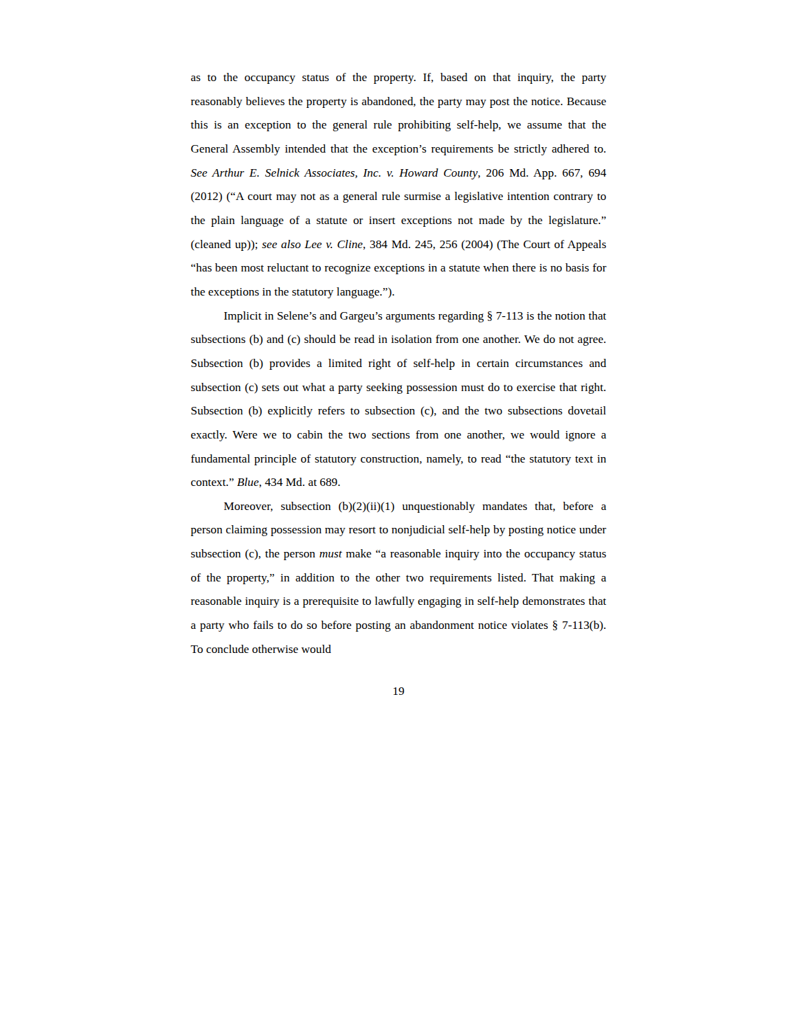as to the occupancy status of the property. If, based on that inquiry, the party reasonably believes the property is abandoned, the party may post the notice. Because this is an exception to the general rule prohibiting self-help, we assume that the General Assembly intended that the exception’s requirements be strictly adhered to. See Arthur E. Selnick Associates, Inc. v. Howard County, 206 Md. App. 667, 694 (2012) (“A court may not as a general rule surmise a legislative intention contrary to the plain language of a statute or insert exceptions not made by the legislature.” (cleaned up)); see also Lee v. Cline, 384 Md. 245, 256 (2004) (The Court of Appeals “has been most reluctant to recognize exceptions in a statute when there is no basis for the exceptions in the statutory language.”).
Implicit in Selene’s and Gargeu’s arguments regarding § 7-113 is the notion that subsections (b) and (c) should be read in isolation from one another. We do not agree. Subsection (b) provides a limited right of self-help in certain circumstances and subsection (c) sets out what a party seeking possession must do to exercise that right. Subsection (b) explicitly refers to subsection (c), and the two subsections dovetail exactly. Were we to cabin the two sections from one another, we would ignore a fundamental principle of statutory construction, namely, to read “the statutory text in context.” Blue, 434 Md. at 689.
Moreover, subsection (b)(2)(ii)(1) unquestionably mandates that, before a person claiming possession may resort to nonjudicial self-help by posting notice under subsection (c), the person must make “a reasonable inquiry into the occupancy status of the property,” in addition to the other two requirements listed. That making a reasonable inquiry is a prerequisite to lawfully engaging in self-help demonstrates that a party who fails to do so before posting an abandonment notice violates § 7-113(b). To conclude otherwise would
19